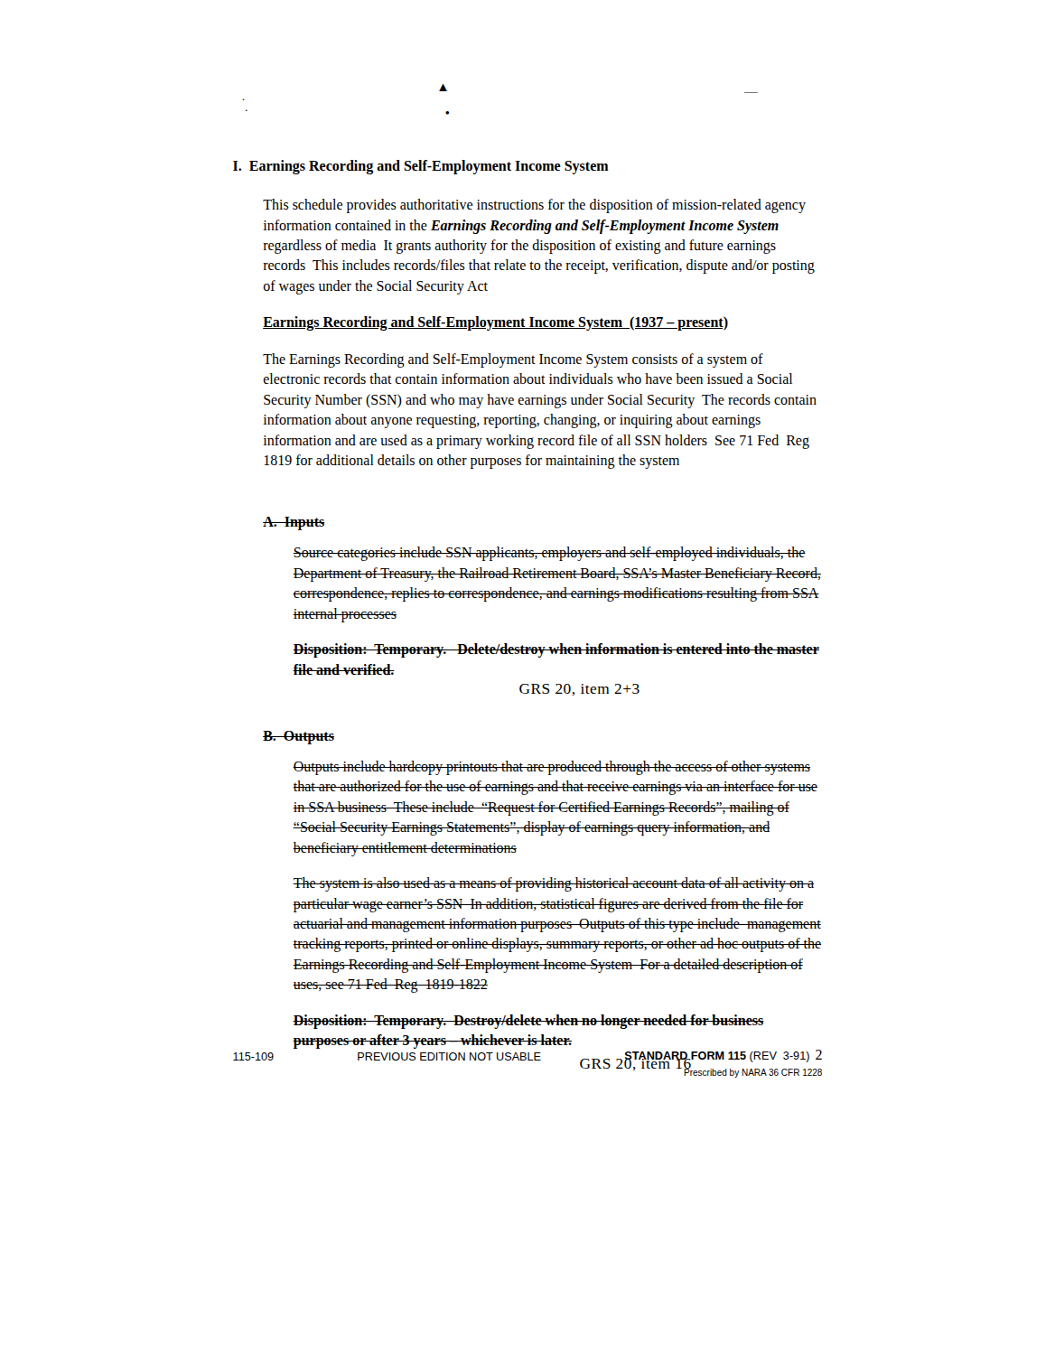·
·
▲
•
—
I. Earnings Recording and Self-Employment Income System
This schedule provides authoritative instructions for the disposition of mission-related agency information contained in the Earnings Recording and Self-Employment Income System regardless of media It grants authority for the disposition of existing and future earnings records This includes records/files that relate to the receipt, verification, dispute and/or posting of wages under the Social Security Act
Earnings Recording and Self-Employment Income System (1937 – present)
The Earnings Recording and Self-Employment Income System consists of a system of electronic records that contain information about individuals who have been issued a Social Security Number (SSN) and who may have earnings under Social Security The records contain information about anyone requesting, reporting, changing, or inquiring about earnings information and are used as a primary working record file of all SSN holders See 71 Fed Reg 1819 for additional details on other purposes for maintaining the system
A. Inputs
Source categories include SSN applicants, employers and self-employed individuals, the Department of Treasury, the Railroad Retirement Board, SSA’s Master Beneficiary Record, correspondence, replies to correspondence, and earnings modifications resulting from SSA internal processes
Disposition: Temporary. Delete/destroy when information is entered into the master file and verified. GRS 20, item 2+3
B. Outputs
Outputs include hardcopy printouts that are produced through the access of other systems that are authorized for the use of earnings and that receive earnings via an interface for use in SSA business These include “Request for Certified Earnings Records”, mailing of “Social Security Earnings Statements”, display of earnings query information, and beneficiary entitlement determinations
The system is also used as a means of providing historical account data of all activity on a particular wage earner’s SSN In addition, statistical figures are derived from the file for actuarial and management information purposes Outputs of this type include management tracking reports, printed or online displays, summary reports, or other ad hoc outputs of the Earnings Recording and Self-Employment Income System For a detailed description of uses, see 71 Fed Reg 1819-1822
Disposition: Temporary. Destroy/delete when no longer needed for business purposes or after 3 years – whichever is later. GRS 20, item 16
115-109
PREVIOUS EDITION NOT USABLE
STANDARD FORM 115 (REV 3-91)2
Prescribed by NARA 36 CFR 1228